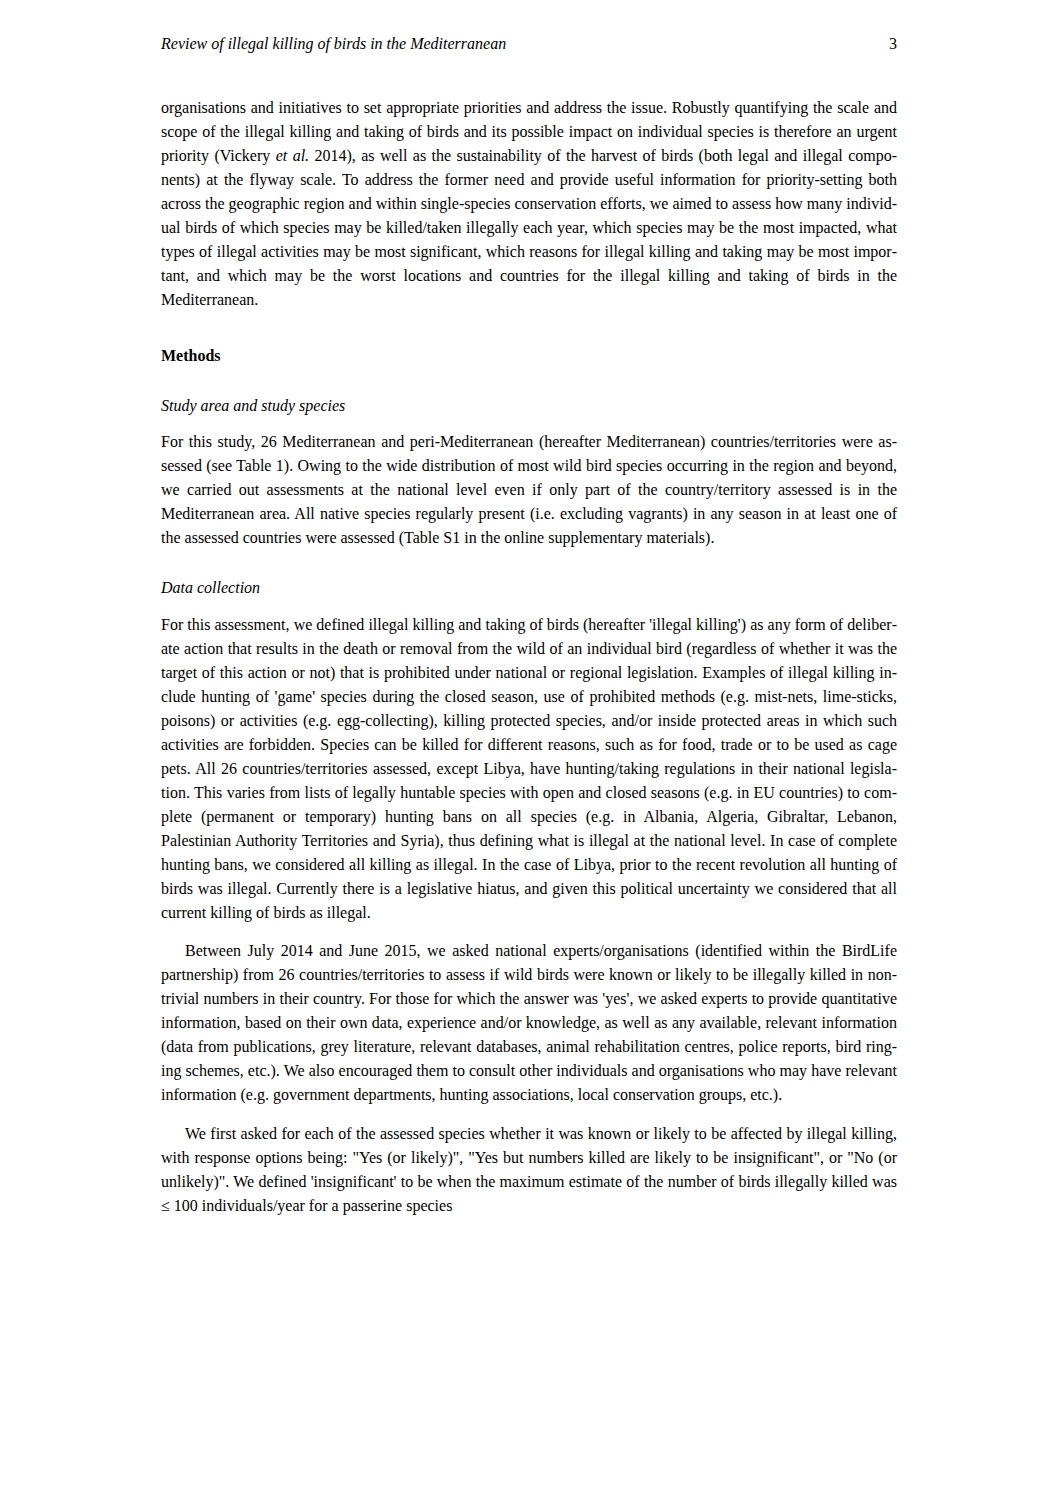Review of illegal killing of birds in the Mediterranean 3
organisations and initiatives to set appropriate priorities and address the issue. Robustly quantifying the scale and scope of the illegal killing and taking of birds and its possible impact on individual species is therefore an urgent priority (Vickery et al. 2014), as well as the sustainability of the harvest of birds (both legal and illegal components) at the flyway scale. To address the former need and provide useful information for priority-setting both across the geographic region and within single-species conservation efforts, we aimed to assess how many individual birds of which species may be killed/taken illegally each year, which species may be the most impacted, what types of illegal activities may be most significant, which reasons for illegal killing and taking may be most important, and which may be the worst locations and countries for the illegal killing and taking of birds in the Mediterranean.
Methods
Study area and study species
For this study, 26 Mediterranean and peri-Mediterranean (hereafter Mediterranean) countries/territories were assessed (see Table 1). Owing to the wide distribution of most wild bird species occurring in the region and beyond, we carried out assessments at the national level even if only part of the country/territory assessed is in the Mediterranean area. All native species regularly present (i.e. excluding vagrants) in any season in at least one of the assessed countries were assessed (Table S1 in the online supplementary materials).
Data collection
For this assessment, we defined illegal killing and taking of birds (hereafter 'illegal killing') as any form of deliberate action that results in the death or removal from the wild of an individual bird (regardless of whether it was the target of this action or not) that is prohibited under national or regional legislation. Examples of illegal killing include hunting of 'game' species during the closed season, use of prohibited methods (e.g. mist-nets, lime-sticks, poisons) or activities (e.g. egg-collecting), killing protected species, and/or inside protected areas in which such activities are forbidden. Species can be killed for different reasons, such as for food, trade or to be used as cage pets. All 26 countries/territories assessed, except Libya, have hunting/taking regulations in their national legislation. This varies from lists of legally huntable species with open and closed seasons (e.g. in EU countries) to complete (permanent or temporary) hunting bans on all species (e.g. in Albania, Algeria, Gibraltar, Lebanon, Palestinian Authority Territories and Syria), thus defining what is illegal at the national level. In case of complete hunting bans, we considered all killing as illegal. In the case of Libya, prior to the recent revolution all hunting of birds was illegal. Currently there is a legislative hiatus, and given this political uncertainty we considered that all current killing of birds as illegal.
Between July 2014 and June 2015, we asked national experts/organisations (identified within the BirdLife partnership) from 26 countries/territories to assess if wild birds were known or likely to be illegally killed in non-trivial numbers in their country. For those for which the answer was 'yes', we asked experts to provide quantitative information, based on their own data, experience and/or knowledge, as well as any available, relevant information (data from publications, grey literature, relevant databases, animal rehabilitation centres, police reports, bird ringing schemes, etc.). We also encouraged them to consult other individuals and organisations who may have relevant information (e.g. government departments, hunting associations, local conservation groups, etc.).
We first asked for each of the assessed species whether it was known or likely to be affected by illegal killing, with response options being: "Yes (or likely)", "Yes but numbers killed are likely to be insignificant", or "No (or unlikely)". We defined 'insignificant' to be when the maximum estimate of the number of birds illegally killed was ≤ 100 individuals/year for a passerine species